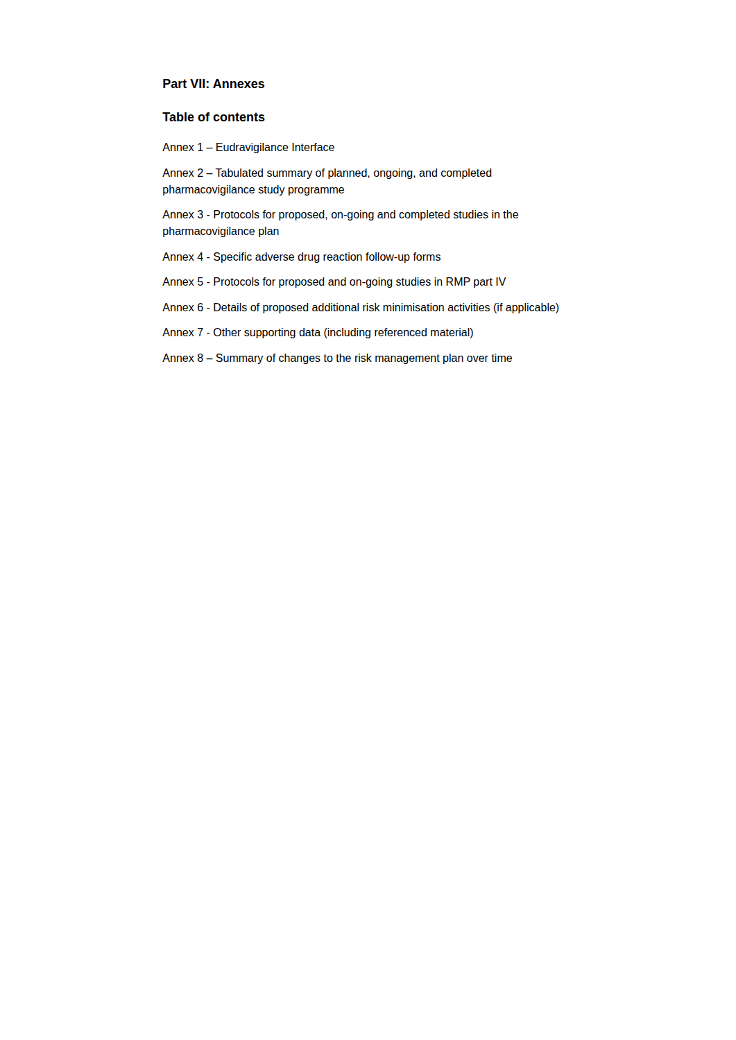Part VII: Annexes
Table of contents
Annex 1 – Eudravigilance Interface
Annex 2 – Tabulated summary of planned, ongoing, and completed pharmacovigilance study programme
Annex 3 - Protocols for proposed, on-going and completed studies in the pharmacovigilance plan
Annex 4 - Specific adverse drug reaction follow-up forms
Annex 5 - Protocols for proposed and on-going studies in RMP part IV
Annex 6 - Details of proposed additional risk minimisation activities (if applicable)
Annex 7 - Other supporting data (including referenced material)
Annex 8 – Summary of changes to the risk management plan over time